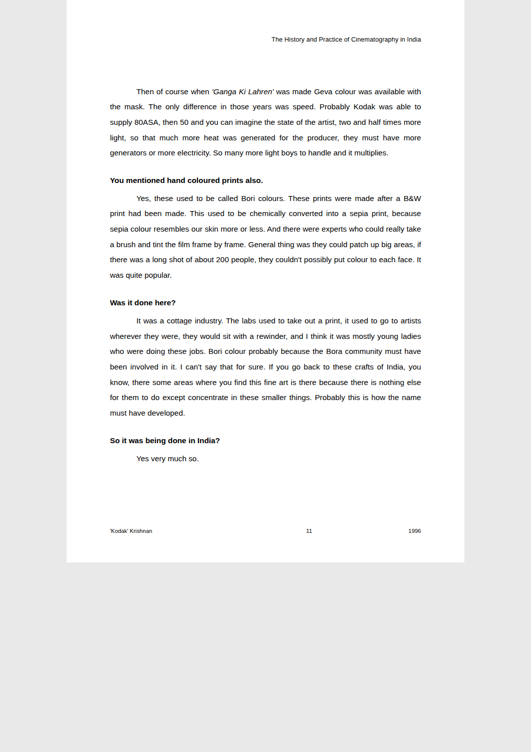The History and Practice of Cinematography in India
Then of course when 'Ganga Ki Lahren' was made Geva colour was available with the mask. The only difference in those years was speed. Probably Kodak was able to supply 80ASA, then 50 and you can imagine the state of the artist, two and half times more light, so that much more heat was generated for the producer, they must have more generators or more electricity. So many more light boys to handle and it multiplies.
You mentioned hand coloured prints also.
Yes, these used to be called Bori colours. These prints were made after a B&W print had been made. This used to be chemically converted into a sepia print, because sepia colour resembles our skin more or less. And there were experts who could really take a brush and tint the film frame by frame. General thing was they could patch up big areas, if there was a long shot of about 200 people, they couldn't possibly put colour to each face. It was quite popular.
Was it done here?
It was a cottage industry. The labs used to take out a print, it used to go to artists wherever they were, they would sit with a rewinder, and I think it was mostly young ladies who were doing these jobs. Bori colour probably because the Bora community must have been involved in it. I can't say that for sure. If you go back to these crafts of India, you know, there some areas where you find this fine art is there because there is nothing else for them to do except concentrate in these smaller things. Probably this is how the name must have developed.
So it was being done in India?
Yes very much so.
'Kodak' Krishnan
11
1996